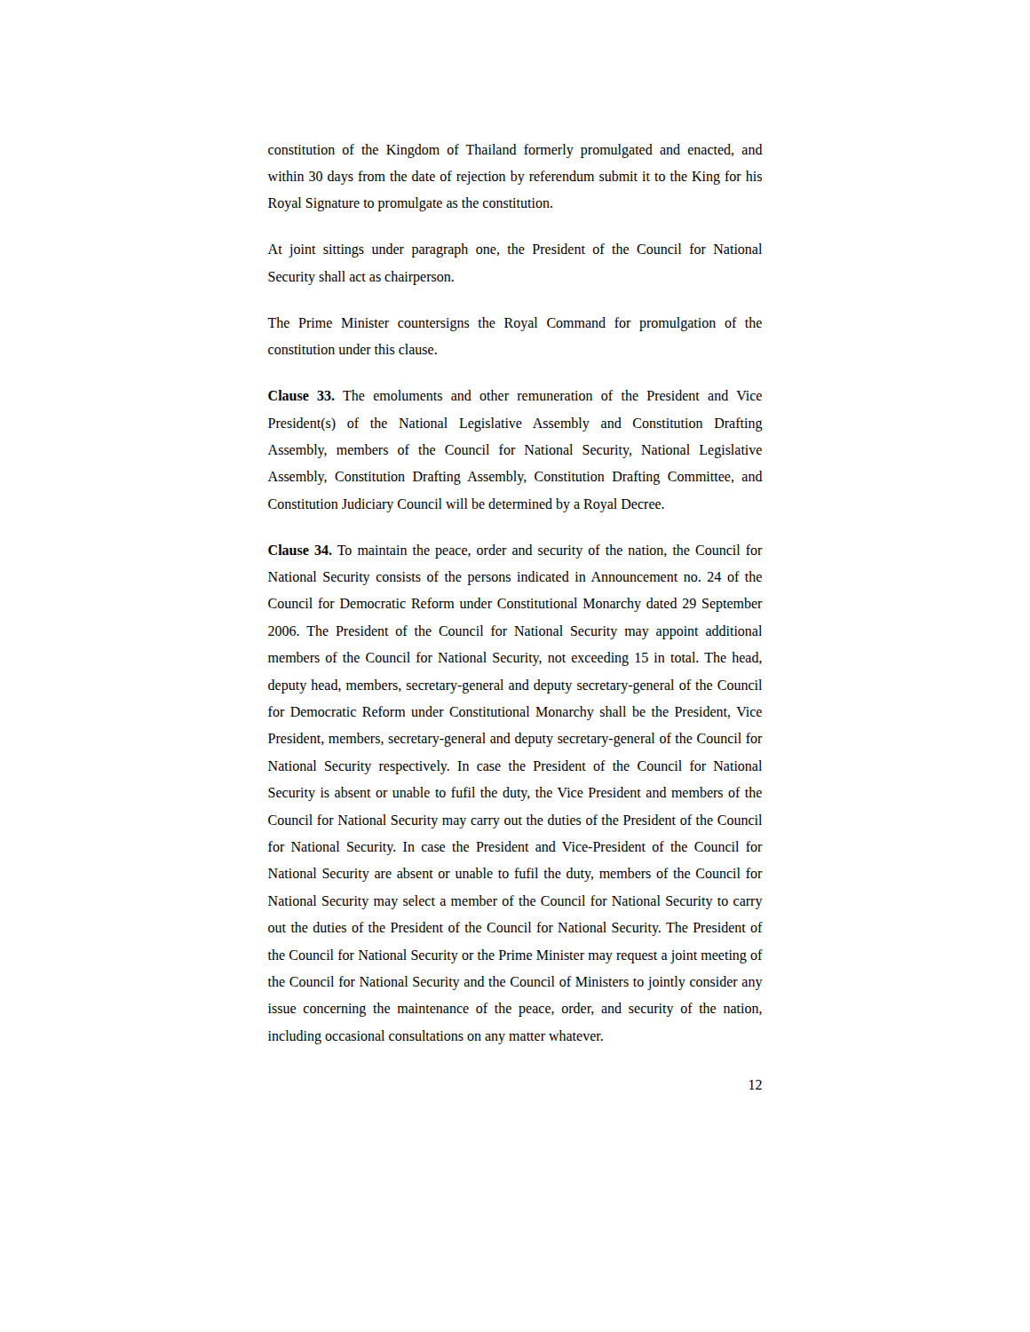constitution of the Kingdom of Thailand formerly promulgated and enacted, and within 30 days from the date of rejection by referendum submit it to the King for his Royal Signature to promulgate as the constitution.
At joint sittings under paragraph one, the President of the Council for National Security shall act as chairperson.
The Prime Minister countersigns the Royal Command for promulgation of the constitution under this clause.
Clause 33. The emoluments and other remuneration of the President and Vice President(s) of the National Legislative Assembly and Constitution Drafting Assembly, members of the Council for National Security, National Legislative Assembly, Constitution Drafting Assembly, Constitution Drafting Committee, and Constitution Judiciary Council will be determined by a Royal Decree.
Clause 34. To maintain the peace, order and security of the nation, the Council for National Security consists of the persons indicated in Announcement no. 24 of the Council for Democratic Reform under Constitutional Monarchy dated 29 September 2006. The President of the Council for National Security may appoint additional members of the Council for National Security, not exceeding 15 in total. The head, deputy head, members, secretary-general and deputy secretary-general of the Council for Democratic Reform under Constitutional Monarchy shall be the President, Vice President, members, secretary-general and deputy secretary-general of the Council for National Security respectively. In case the President of the Council for National Security is absent or unable to fufil the duty, the Vice President and members of the Council for National Security may carry out the duties of the President of the Council for National Security. In case the President and Vice-President of the Council for National Security are absent or unable to fufil the duty, members of the Council for National Security may select a member of the Council for National Security to carry out the duties of the President of the Council for National Security. The President of the Council for National Security or the Prime Minister may request a joint meeting of the Council for National Security and the Council of Ministers to jointly consider any issue concerning the maintenance of the peace, order, and security of the nation, including occasional consultations on any matter whatever.
12